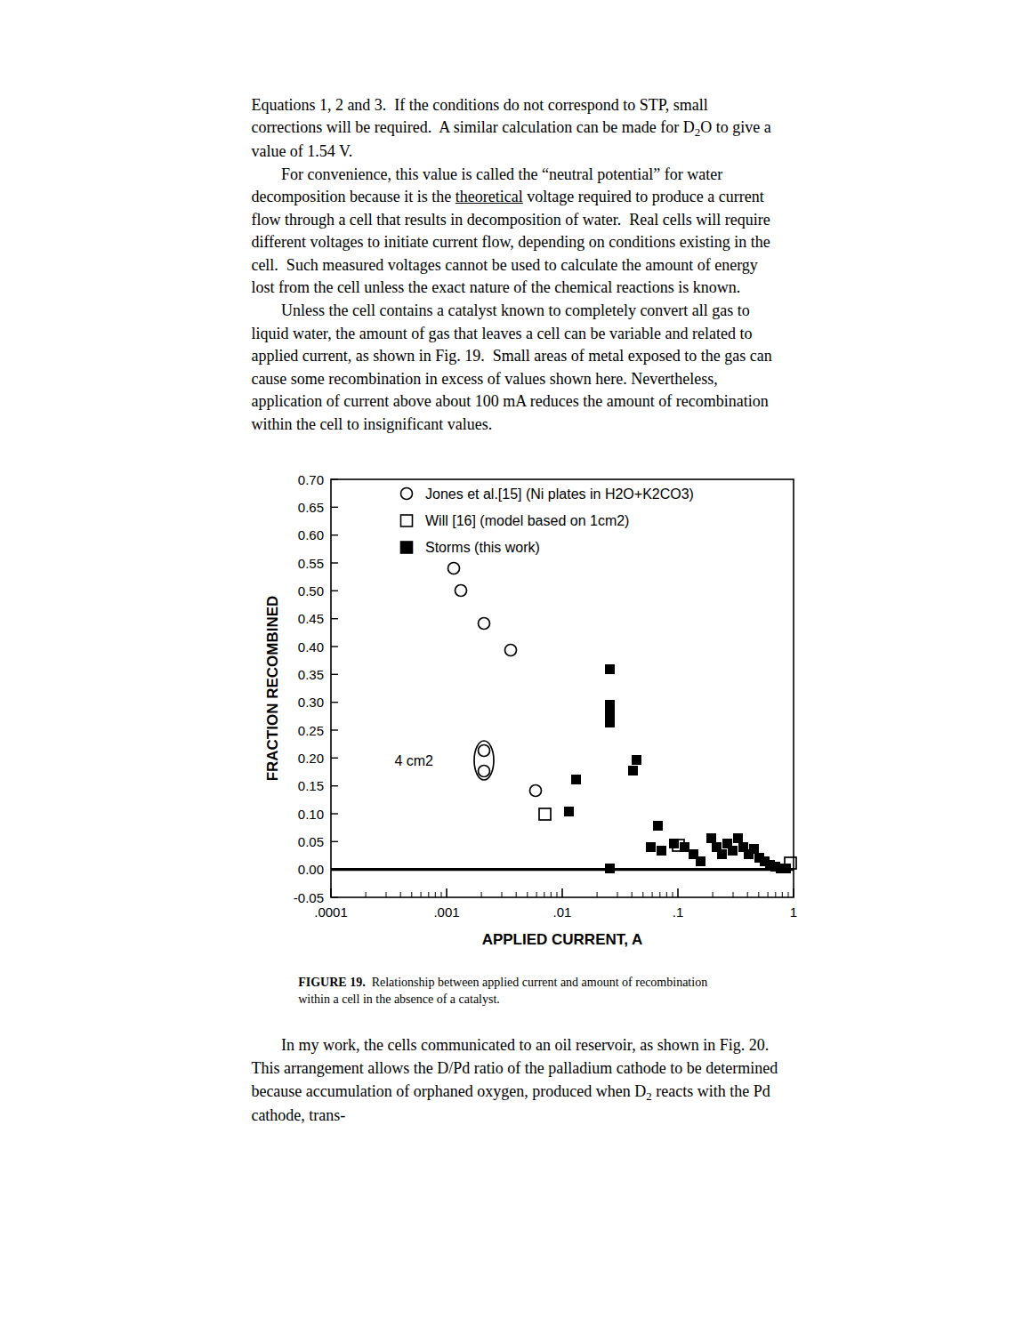Equations 1, 2 and 3. If the conditions do not correspond to STP, small corrections will be required. A similar calculation can be made for D2O to give a value of 1.54 V.
For convenience, this value is called the “neutral potential” for water decomposition because it is the theoretical voltage required to produce a current flow through a cell that results in decomposition of water. Real cells will require different voltages to initiate current flow, depending on conditions existing in the cell. Such measured voltages cannot be used to calculate the amount of energy lost from the cell unless the exact nature of the chemical reactions is known.
Unless the cell contains a catalyst known to completely convert all gas to liquid water, the amount of gas that leaves a cell can be variable and related to applied current, as shown in Fig. 19. Small areas of metal exposed to the gas can cause some recombination in excess of values shown here. Nevertheless, application of current above about 100 mA reduces the amount of recombination within the cell to insignificant values.
0.70 0.65 0.60 0.55 0.50 0.45 0.40 0.35 0.30 0.25 0.20 0.15 0.10 0.05 0.00 -0.05 .0001 .001 .01 .1 1 APPLIED CURRENT, A FRACTION RECOMBINED Jones et al.[15] (Ni plates in H2O+K2CO3) Will [16] (model based on 1cm2) Storms (this work) 4 cm2
FIGURE 19. Relationship between applied current and amount of recombination within a cell in the absence of a catalyst.
In my work, the cells communicated to an oil reservoir, as shown in Fig. 20. This arrangement allows the D/Pd ratio of the palladium cathode to be determined because accumulation of orphaned oxygen, produced when D2 reacts with the Pd cathode, trans-